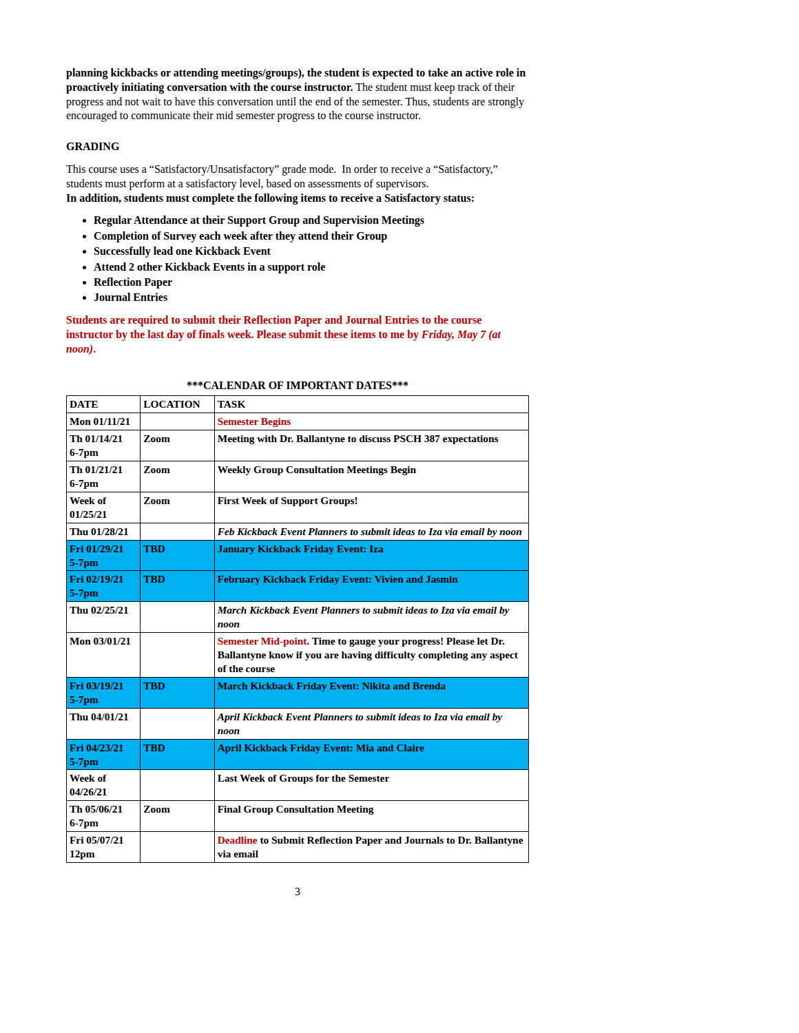planning kickbacks or attending meetings/groups), the student is expected to take an active role in proactively initiating conversation with the course instructor. The student must keep track of their progress and not wait to have this conversation until the end of the semester. Thus, students are strongly encouraged to communicate their mid semester progress to the course instructor.
GRADING
This course uses a “Satisfactory/Unsatisfactory” grade mode. In order to receive a “Satisfactory,” students must perform at a satisfactory level, based on assessments of supervisors.
In addition, students must complete the following items to receive a Satisfactory status:
Regular Attendance at their Support Group and Supervision Meetings
Completion of Survey each week after they attend their Group
Successfully lead one Kickback Event
Attend 2 other Kickback Events in a support role
Reflection Paper
Journal Entries
Students are required to submit their Reflection Paper and Journal Entries to the course instructor by the last day of finals week. Please submit these items to me by Friday, May 7 (at noon).
***CALENDAR OF IMPORTANT DATES***
| DATE | LOCATION | TASK |
| --- | --- | --- |
| Mon 01/11/21 | | Semester Begins |
| Th 01/14/21 6-7pm | Zoom | Meeting with Dr. Ballantyne to discuss PSCH 387 expectations |
| Th 01/21/21 6-7pm | Zoom | Weekly Group Consultation Meetings Begin |
| Week of 01/25/21 | Zoom | First Week of Support Groups! |
| Thu 01/28/21 | | Feb Kickback Event Planners to submit ideas to Iza via email by noon |
| Fri 01/29/21 5-7pm | TBD | January Kickback Friday Event: Iza |
| Fri 02/19/21 5-7pm | TBD | February Kickback Friday Event: Vivien and Jasmin |
| Thu 02/25/21 | | March Kickback Event Planners to submit ideas to Iza via email by noon |
| Mon 03/01/21 | | Semester Mid-point . Time to gauge your progress! Please let Dr. Ballantyne know if you are having difficulty completing any aspect of the course |
| Fri 03/19/21 5-7pm | TBD | March Kickback Friday Event: Nikita and Brenda |
| Thu 04/01/21 | | April Kickback Event Planners to submit ideas to Iza via email by noon |
| Fri 04/23/21 5-7pm | TBD | April Kickback Friday Event: Mia and Claire |
| Week of 04/26/21 | | Last Week of Groups for the Semester |
| Th 05/06/21 6-7pm | Zoom | Final Group Consultation Meeting |
| Fri 05/07/21 12pm | | Deadline to Submit Reflection Paper and Journals to Dr. Ballantyne via email |
3